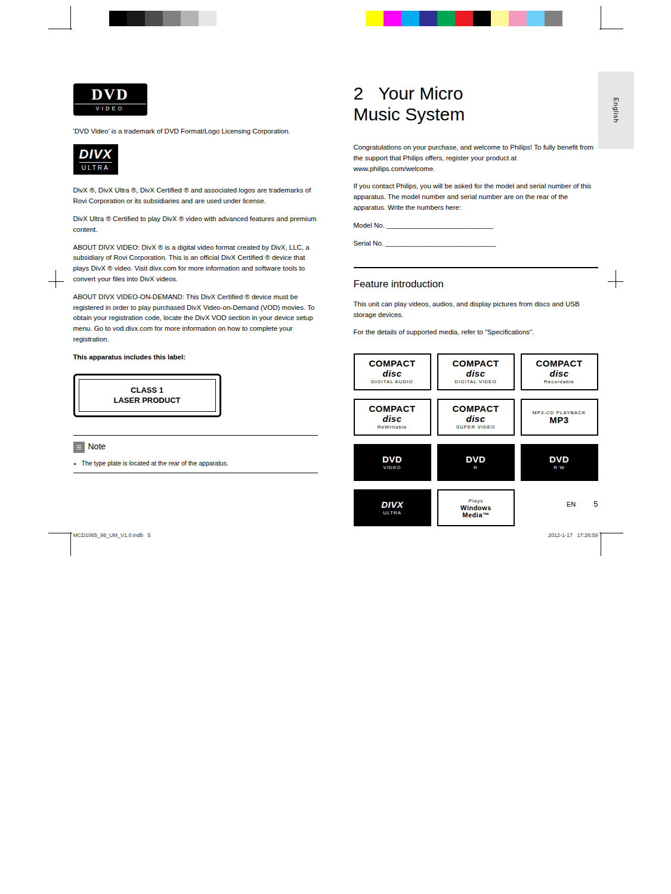English
DVD
VIDEO
'DVD Video' is a trademark of DVD Format/Logo Licensing Corporation.
DIVX
ULTRA
DivX ®, DivX Ultra ®, DivX Certified ® and associated logos are trademarks of Rovi Corporation or its subsidiaries and are used under license.
DivX Ultra ® Certified to play DivX ® video with advanced features and premium content.
ABOUT DIVX VIDEO: DivX ® is a digital video format created by DivX, LLC, a subsidiary of Rovi Corporation. This is an official DivX Certified ® device that plays DivX ® video. Visit divx.com for more information and software tools to convert your files into DivX videos.
ABOUT DIVX VIDEO-ON-DEMAND: This DivX Certified ® device must be registered in order to play purchased DivX Video-on-Demand (VOD) movies. To obtain your registration code, locate the DivX VOD section in your device setup menu. Go to vod.divx.com for more information on how to complete your registration.
This apparatus includes this label:
CLASS 1
LASER PRODUCT
☰Note
The type plate is located at the rear of the apparatus.
2 Your Micro
Music System
Congratulations on your purchase, and welcome to Philips! To fully benefit from the support that Philips offers, register your product at www.philips.com/welcome.
If you contact Philips, you will be asked for the model and serial number of this apparatus. The model number and serial number are on the rear of the apparatus. Write the numbers here:
Model No. ____________________________
Serial No. _____________________________
Feature introduction
This unit can play videos, audios, and display pictures from discs and USB storage devices.
For the details of supported media, refer to "Specifications".
COMPACT
disc
DIGITAL AUDIO
COMPACT
disc
DIGITAL VIDEO
COMPACT
disc
Recordable
COMPACT
disc
ReWritable
COMPACT
disc
SUPER VIDEO
MP3-CD PLAYBACK
MP3
DVD
VIDEO
DVD
R
DVD
R W
DIVX
ULTRA
Plays
Windows
Media™
EN 5
MCD1065_98_UM_V1.0.indb 5 2012-1-17 17:26:59